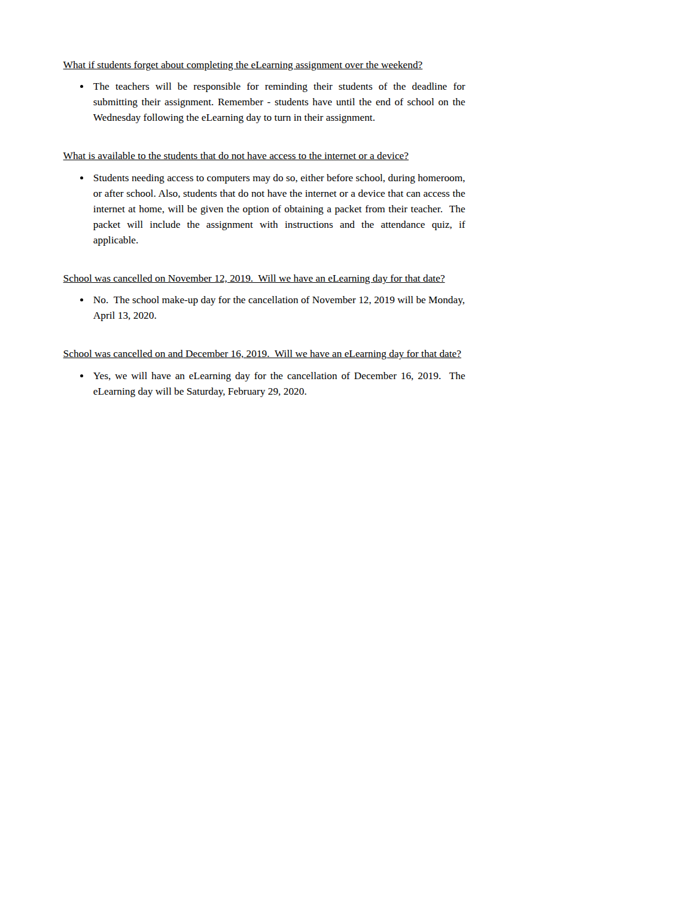What if students forget about completing the eLearning assignment over the weekend?
The teachers will be responsible for reminding their students of the deadline for submitting their assignment. Remember - students have until the end of school on the Wednesday following the eLearning day to turn in their assignment.
What is available to the students that do not have access to the internet or a device?
Students needing access to computers may do so, either before school, during homeroom, or after school. Also, students that do not have the internet or a device that can access the internet at home, will be given the option of obtaining a packet from their teacher. The packet will include the assignment with instructions and the attendance quiz, if applicable.
School was cancelled on November 12, 2019. Will we have an eLearning day for that date?
No. The school make-up day for the cancellation of November 12, 2019 will be Monday, April 13, 2020.
School was cancelled on and December 16, 2019. Will we have an eLearning day for that date?
Yes, we will have an eLearning day for the cancellation of December 16, 2019. The eLearning day will be Saturday, February 29, 2020.